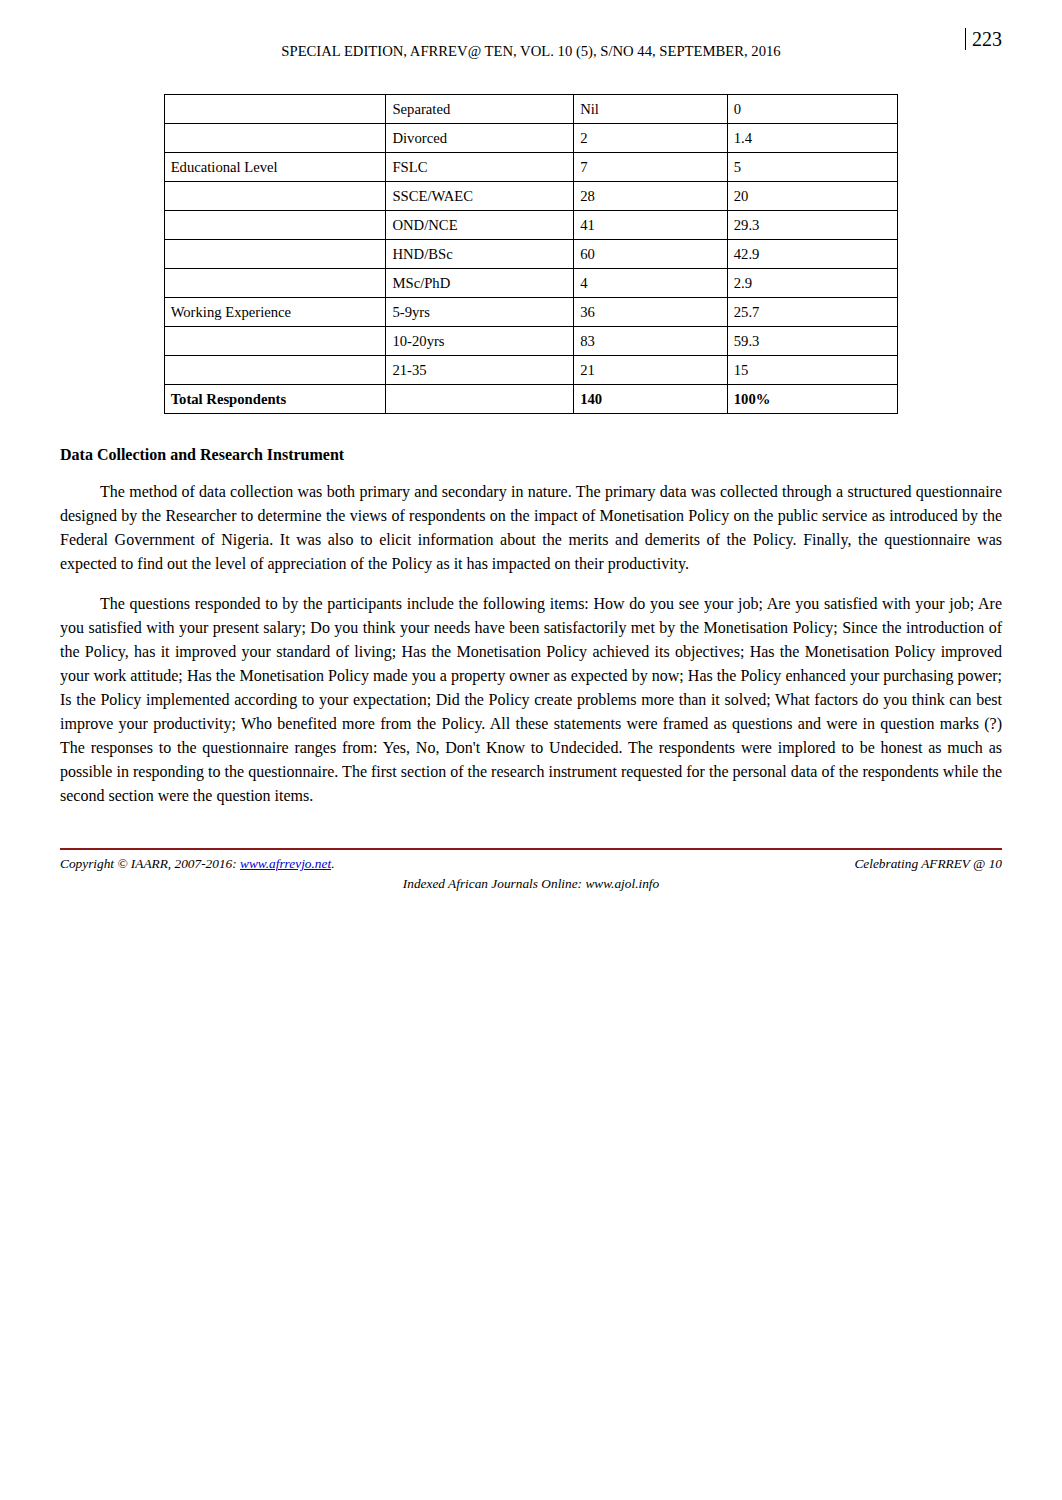SPECIAL EDITION, AFRREV@ TEN, VOL. 10 (5), S/NO 44, SEPTEMBER, 2016
223
| | Separated | Nil | 0 |
| | Divorced | 2 | 1.4 |
| Educational Level | FSLC | 7 | 5 |
| | SSCE/WAEC | 28 | 20 |
| | OND/NCE | 41 | 29.3 |
| | HND/BSc | 60 | 42.9 |
| | MSc/PhD | 4 | 2.9 |
| Working Experience | 5-9yrs | 36 | 25.7 |
| | 10-20yrs | 83 | 59.3 |
| | 21-35 | 21 | 15 |
| Total Respondents | | 140 | 100% |
Data Collection and Research Instrument
The method of data collection was both primary and secondary in nature. The primary data was collected through a structured questionnaire designed by the Researcher to determine the views of respondents on the impact of Monetisation Policy on the public service as introduced by the Federal Government of Nigeria. It was also to elicit information about the merits and demerits of the Policy. Finally, the questionnaire was expected to find out the level of appreciation of the Policy as it has impacted on their productivity.
The questions responded to by the participants include the following items: How do you see your job; Are you satisfied with your job; Are you satisfied with your present salary; Do you think your needs have been satisfactorily met by the Monetisation Policy; Since the introduction of the Policy, has it improved your standard of living; Has the Monetisation Policy achieved its objectives; Has the Monetisation Policy improved your work attitude; Has the Monetisation Policy made you a property owner as expected by now; Has the Policy enhanced your purchasing power; Is the Policy implemented according to your expectation; Did the Policy create problems more than it solved; What factors do you think can best improve your productivity; Who benefited more from the Policy. All these statements were framed as questions and were in question marks (?) The responses to the questionnaire ranges from: Yes, No, Don't Know to Undecided. The respondents were implored to be honest as much as possible in responding to the questionnaire. The first section of the research instrument requested for the personal data of the respondents while the second section were the question items.
Copyright © IAARR, 2007-2016: www.afrrevjo.net. Celebrating AFRREV @ 10
Indexed African Journals Online: www.ajol.info